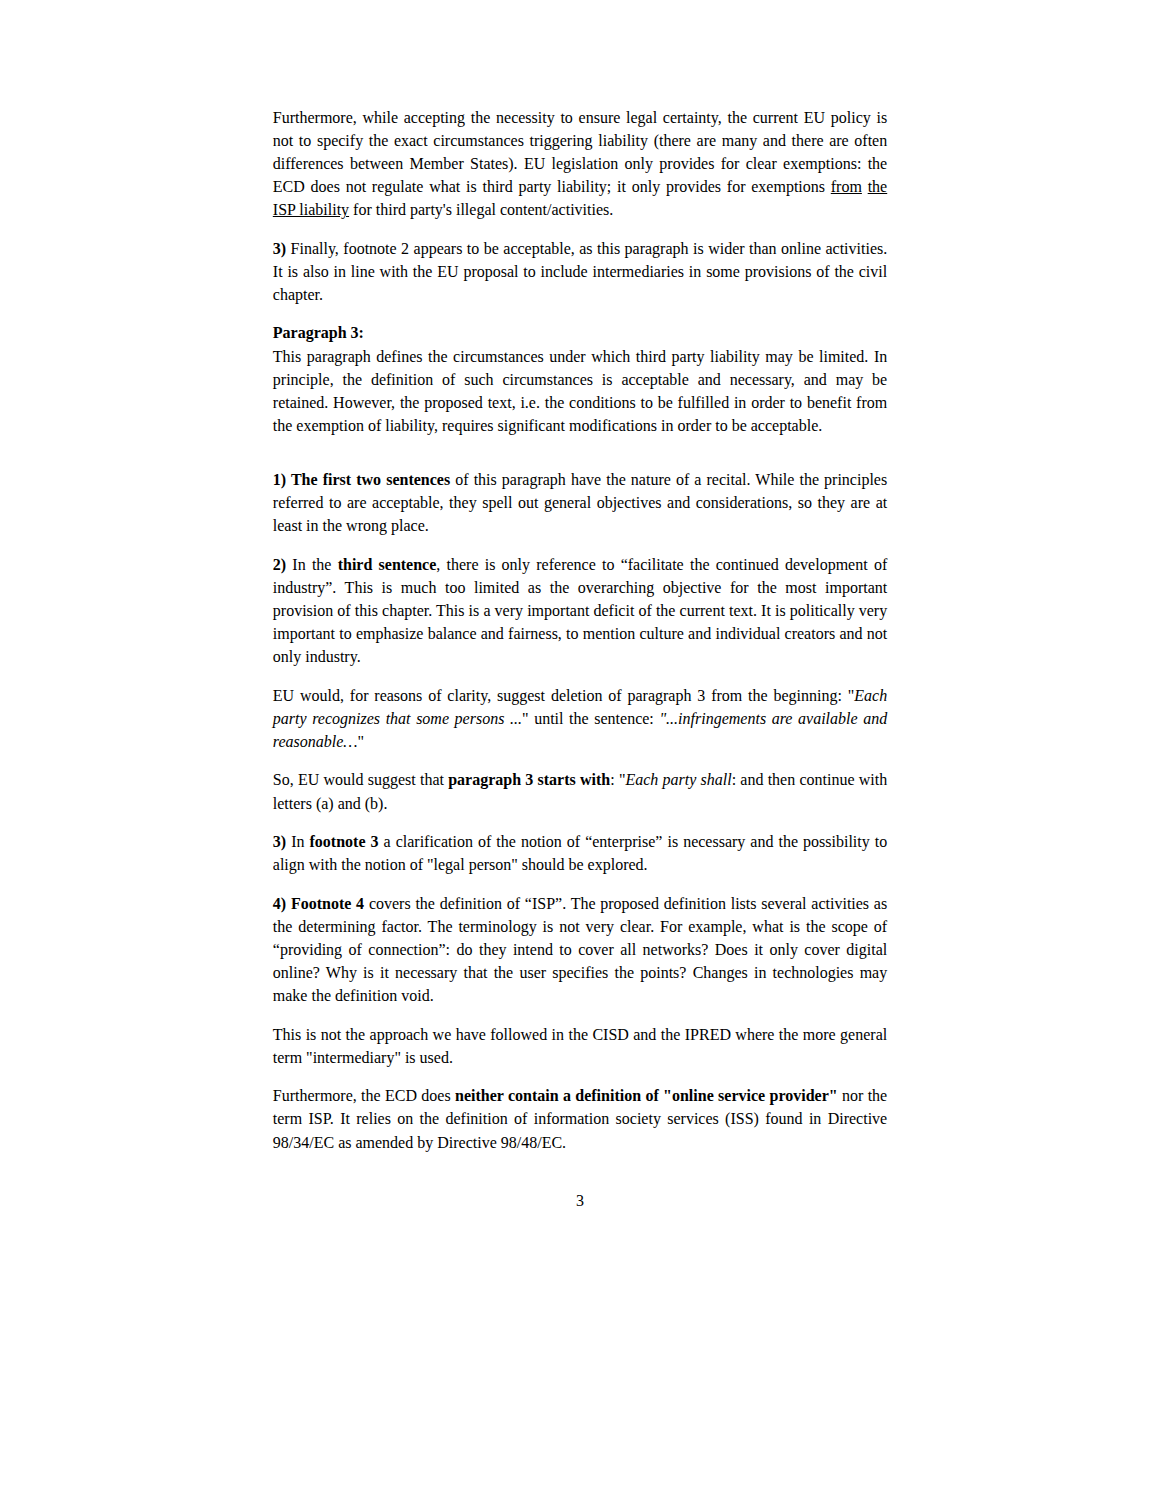Furthermore, while accepting the necessity to ensure legal certainty, the current EU policy is not to specify the exact circumstances triggering liability (there are many and there are often differences between Member States). EU legislation only provides for clear exemptions: the ECD does not regulate what is third party liability; it only provides for exemptions from the ISP liability for third party's illegal content/activities.
3) Finally, footnote 2 appears to be acceptable, as this paragraph is wider than online activities. It is also in line with the EU proposal to include intermediaries in some provisions of the civil chapter.
Paragraph 3:
This paragraph defines the circumstances under which third party liability may be limited. In principle, the definition of such circumstances is acceptable and necessary, and may be retained. However, the proposed text, i.e. the conditions to be fulfilled in order to benefit from the exemption of liability, requires significant modifications in order to be acceptable.
1) The first two sentences of this paragraph have the nature of a recital. While the principles referred to are acceptable, they spell out general objectives and considerations, so they are at least in the wrong place.
2) In the third sentence, there is only reference to “facilitate the continued development of industry”. This is much too limited as the overarching objective for the most important provision of this chapter. This is a very important deficit of the current text. It is politically very important to emphasize balance and fairness, to mention culture and individual creators and not only industry.
EU would, for reasons of clarity, suggest deletion of paragraph 3 from the beginning: "Each party recognizes that some persons ..." until the sentence: "...infringements are available and reasonable…"
So, EU would suggest that paragraph 3 starts with: "Each party shall: and then continue with letters (a) and (b).
3) In footnote 3 a clarification of the notion of “enterprise” is necessary and the possibility to align with the notion of "legal person" should be explored.
4) Footnote 4 covers the definition of “ISP”. The proposed definition lists several activities as the determining factor. The terminology is not very clear. For example, what is the scope of “providing of connection”: do they intend to cover all networks? Does it only cover digital online? Why is it necessary that the user specifies the points? Changes in technologies may make the definition void.
This is not the approach we have followed in the CISD and the IPRED where the more general term "intermediary" is used.
Furthermore, the ECD does neither contain a definition of "online service provider" nor the term ISP. It relies on the definition of information society services (ISS) found in Directive 98/34/EC as amended by Directive 98/48/EC.
3